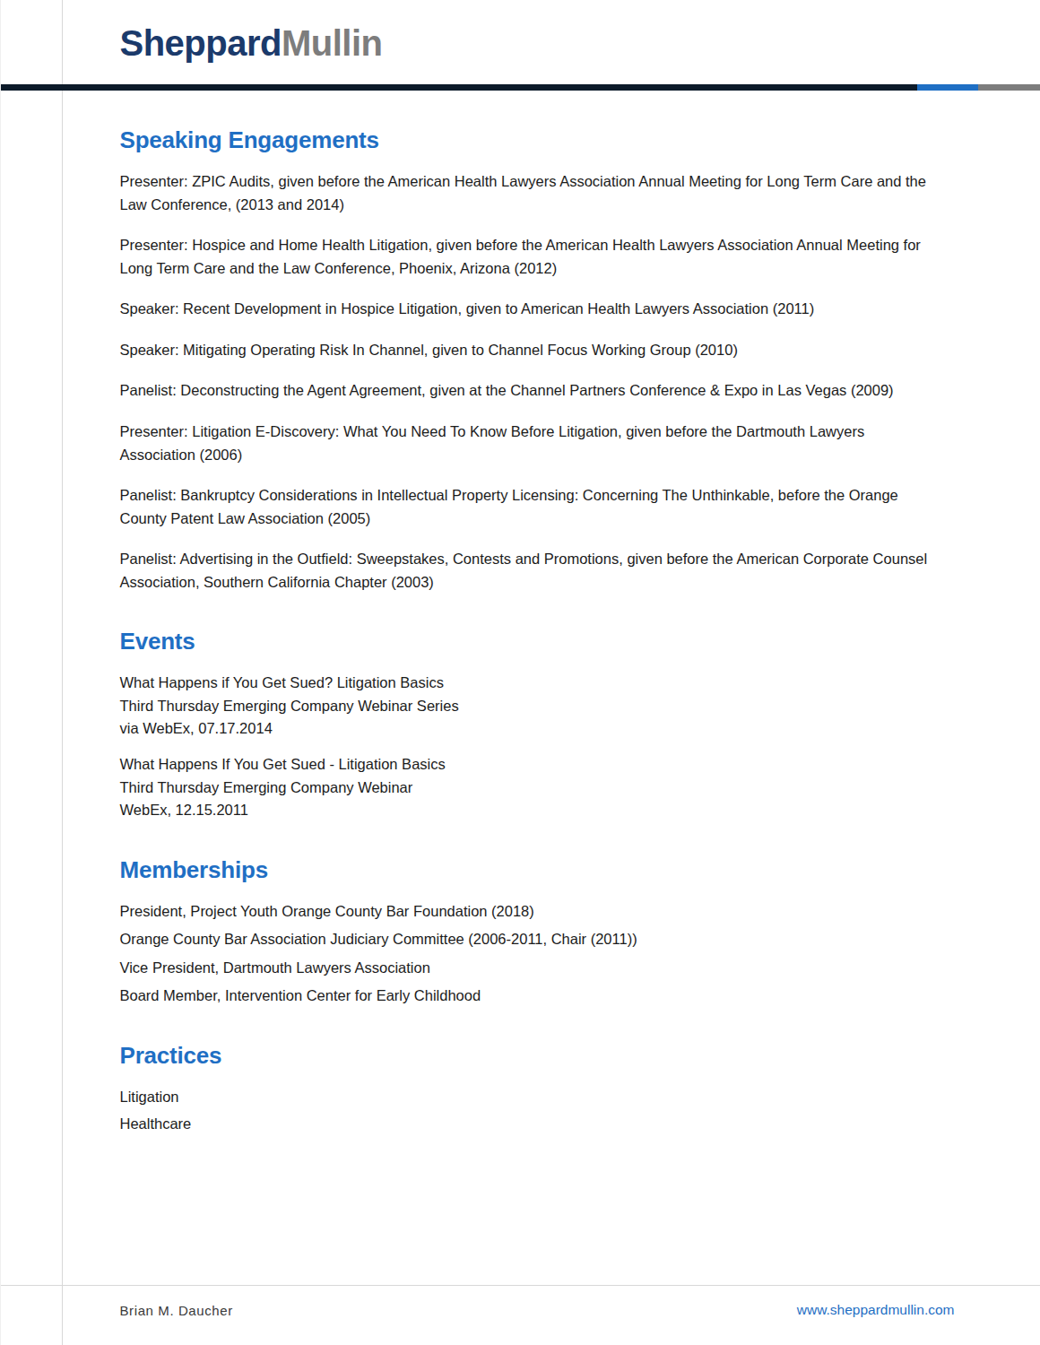Sheppard Mullin
Speaking Engagements
Presenter: ZPIC Audits, given before the American Health Lawyers Association Annual Meeting for Long Term Care and the Law Conference, (2013 and 2014)
Presenter: Hospice and Home Health Litigation, given before the American Health Lawyers Association Annual Meeting for Long Term Care and the Law Conference, Phoenix, Arizona (2012)
Speaker: Recent Development in Hospice Litigation, given to American Health Lawyers Association (2011)
Speaker: Mitigating Operating Risk In Channel, given to Channel Focus Working Group (2010)
Panelist: Deconstructing the Agent Agreement, given at the Channel Partners Conference & Expo in Las Vegas (2009)
Presenter: Litigation E-Discovery: What You Need To Know Before Litigation, given before the Dartmouth Lawyers Association (2006)
Panelist: Bankruptcy Considerations in Intellectual Property Licensing: Concerning The Unthinkable, before the Orange County Patent Law Association (2005)
Panelist: Advertising in the Outfield: Sweepstakes, Contests and Promotions, given before the American Corporate Counsel Association, Southern California Chapter (2003)
Events
What Happens if You Get Sued? Litigation Basics
Third Thursday Emerging Company Webinar Series
via WebEx, 07.17.2014
What Happens If You Get Sued - Litigation Basics
Third Thursday Emerging Company Webinar
WebEx, 12.15.2011
Memberships
President, Project Youth Orange County Bar Foundation (2018)
Orange County Bar Association Judiciary Committee (2006-2011, Chair (2011))
Vice President, Dartmouth Lawyers Association
Board Member, Intervention Center for Early Childhood
Practices
Litigation
Healthcare
Brian M. Daucher
www.sheppardmullin.com